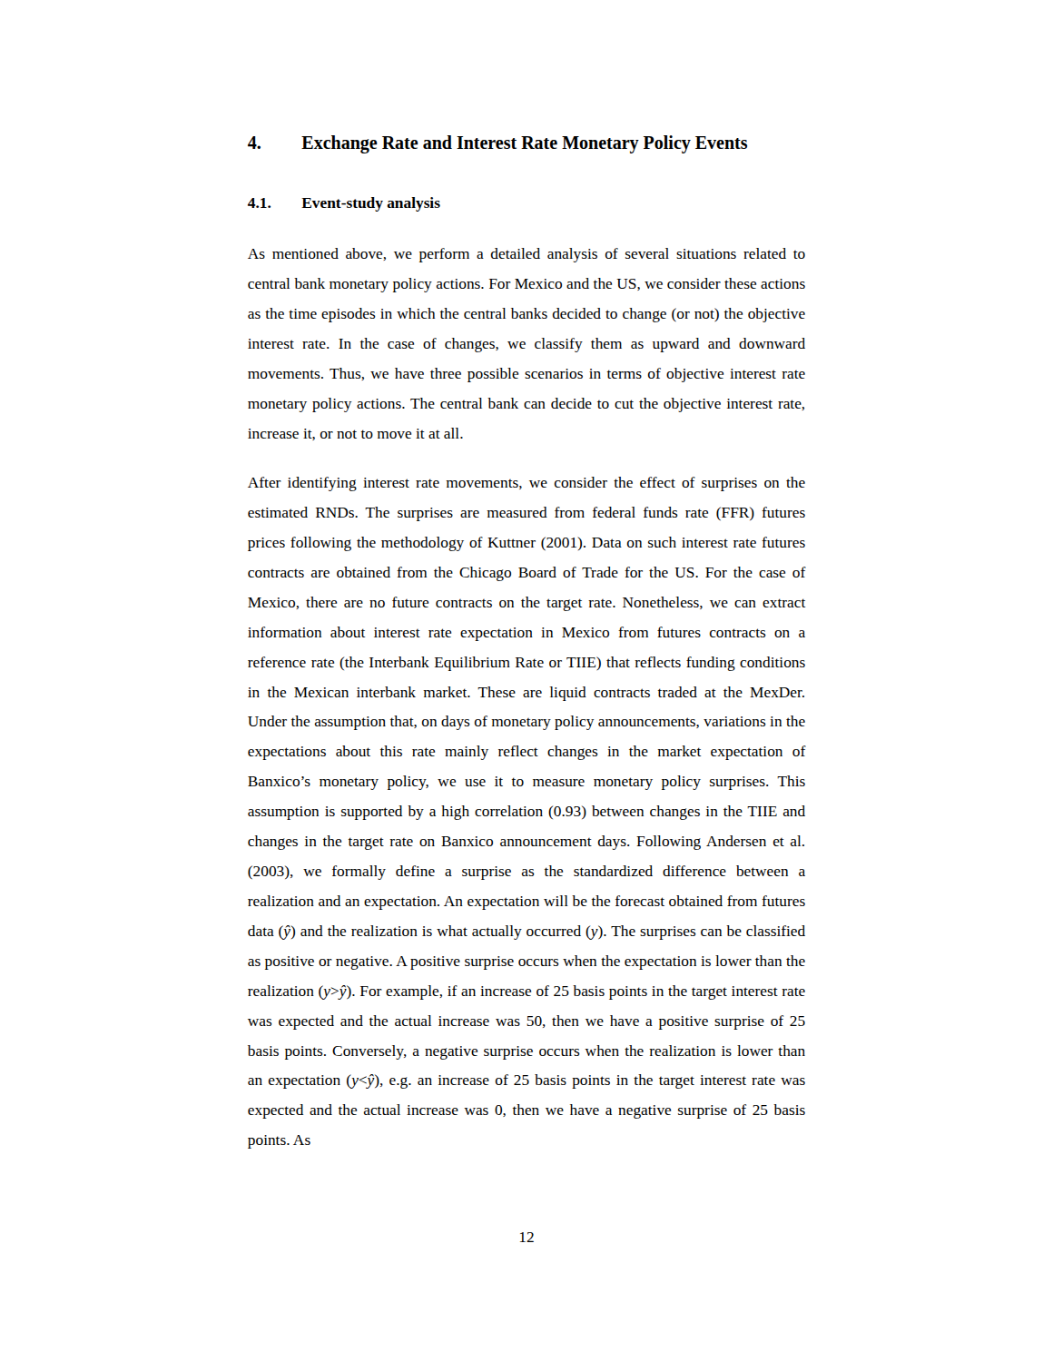4. Exchange Rate and Interest Rate Monetary Policy Events
4.1. Event-study analysis
As mentioned above, we perform a detailed analysis of several situations related to central bank monetary policy actions. For Mexico and the US, we consider these actions as the time episodes in which the central banks decided to change (or not) the objective interest rate. In the case of changes, we classify them as upward and downward movements. Thus, we have three possible scenarios in terms of objective interest rate monetary policy actions. The central bank can decide to cut the objective interest rate, increase it, or not to move it at all.
After identifying interest rate movements, we consider the effect of surprises on the estimated RNDs. The surprises are measured from federal funds rate (FFR) futures prices following the methodology of Kuttner (2001). Data on such interest rate futures contracts are obtained from the Chicago Board of Trade for the US. For the case of Mexico, there are no future contracts on the target rate. Nonetheless, we can extract information about interest rate expectation in Mexico from futures contracts on a reference rate (the Interbank Equilibrium Rate or TIIE) that reflects funding conditions in the Mexican interbank market. These are liquid contracts traded at the MexDer. Under the assumption that, on days of monetary policy announcements, variations in the expectations about this rate mainly reflect changes in the market expectation of Banxico’s monetary policy, we use it to measure monetary policy surprises. This assumption is supported by a high correlation (0.93) between changes in the TIIE and changes in the target rate on Banxico announcement days. Following Andersen et al. (2003), we formally define a surprise as the standardized difference between a realization and an expectation. An expectation will be the forecast obtained from futures data (ŷ) and the realization is what actually occurred (y). The surprises can be classified as positive or negative. A positive surprise occurs when the expectation is lower than the realization (y>ŷ). For example, if an increase of 25 basis points in the target interest rate was expected and the actual increase was 50, then we have a positive surprise of 25 basis points. Conversely, a negative surprise occurs when the realization is lower than an expectation (y<ŷ), e.g. an increase of 25 basis points in the target interest rate was expected and the actual increase was 0, then we have a negative surprise of 25 basis points. As
12